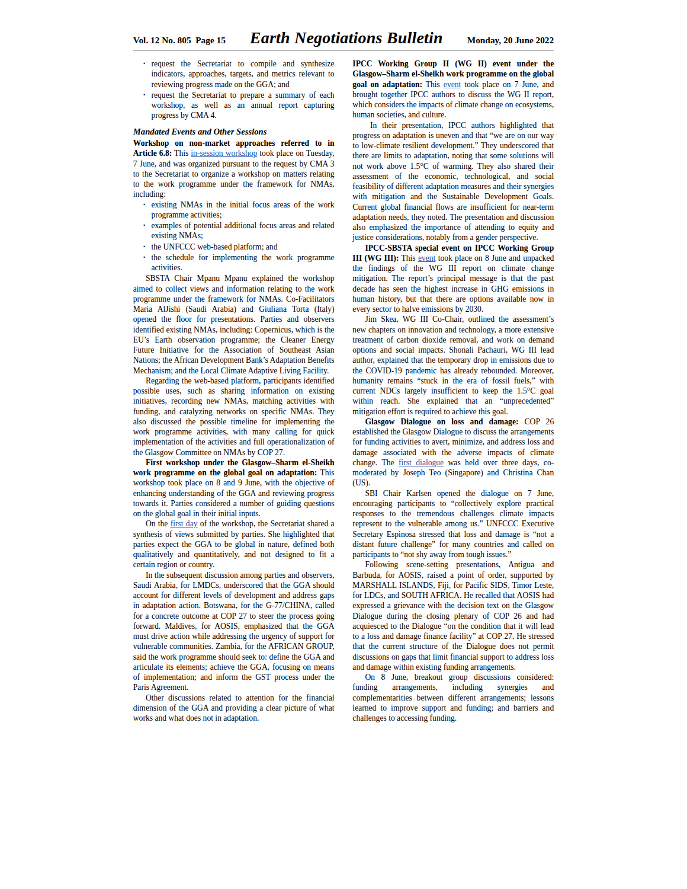Vol. 12 No. 805 Page 15
Earth Negotiations Bulletin
Monday, 20 June 2022
request the Secretariat to compile and synthesize indicators, approaches, targets, and metrics relevant to reviewing progress made on the GGA; and
request the Secretariat to prepare a summary of each workshop, as well as an annual report capturing progress by CMA 4.
Mandated Events and Other Sessions
Workshop on non-market approaches referred to in Article 6.8: This in-session workshop took place on Tuesday, 7 June, and was organized pursuant to the request by CMA 3 to the Secretariat to organize a workshop on matters relating to the work programme under the framework for NMAs, including:
existing NMAs in the initial focus areas of the work programme activities;
examples of potential additional focus areas and related existing NMAs;
the UNFCCC web-based platform; and
the schedule for implementing the work programme activities.
SBSTA Chair Mpanu Mpanu explained the workshop aimed to collect views and information relating to the work programme under the framework for NMAs. Co-Facilitators Maria AlJishi (Saudi Arabia) and Giuliana Torta (Italy) opened the floor for presentations. Parties and observers identified existing NMAs, including: Copernicus, which is the EU’s Earth observation programme; the Cleaner Energy Future Initiative for the Association of Southeast Asian Nations; the African Development Bank’s Adaptation Benefits Mechanism; and the Local Climate Adaptive Living Facility.
Regarding the web-based platform, participants identified possible uses, such as sharing information on existing initiatives, recording new NMAs, matching activities with funding, and catalyzing networks on specific NMAs. They also discussed the possible timeline for implementing the work programme activities, with many calling for quick implementation of the activities and full operationalization of the Glasgow Committee on NMAs by COP 27.
First workshop under the Glasgow–Sharm el-Sheikh work programme on the global goal on adaptation: This workshop took place on 8 and 9 June, with the objective of enhancing understanding of the GGA and reviewing progress towards it. Parties considered a number of guiding questions on the global goal in their initial inputs.
On the first day of the workshop, the Secretariat shared a synthesis of views submitted by parties. She highlighted that parties expect the GGA to be global in nature, defined both qualitatively and quantitatively, and not designed to fit a certain region or country.
In the subsequent discussion among parties and observers, Saudi Arabia, for LMDCs, underscored that the GGA should account for different levels of development and address gaps in adaptation action. Botswana, for the G-77/CHINA, called for a concrete outcome at COP 27 to steer the process going forward. Maldives, for AOSIS, emphasized that the GGA must drive action while addressing the urgency of support for vulnerable communities. Zambia, for the AFRICAN GROUP, said the work programme should seek to: define the GGA and articulate its elements; achieve the GGA, focusing on means of implementation; and inform the GST process under the Paris Agreement.
Other discussions related to attention for the financial dimension of the GGA and providing a clear picture of what works and what does not in adaptation.
IPCC Working Group II (WG II) event under the Glasgow–Sharm el-Sheikh work programme on the global goal on adaptation: This event took place on 7 June, and brought together IPCC authors to discuss the WG II report, which considers the impacts of climate change on ecosystems, human societies, and culture.
In their presentation, IPCC authors highlighted that progress on adaptation is uneven and that “we are on our way to low-climate resilient development.” They underscored that there are limits to adaptation, noting that some solutions will not work above 1.5°C of warming. They also shared their assessment of the economic, technological, and social feasibility of different adaptation measures and their synergies with mitigation and the Sustainable Development Goals. Current global financial flows are insufficient for near-term adaptation needs, they noted. The presentation and discussion also emphasized the importance of attending to equity and justice considerations, notably from a gender perspective.
IPCC-SBSTA special event on IPCC Working Group III (WG III): This event took place on 8 June and unpacked the findings of the WG III report on climate change mitigation. The report’s principal message is that the past decade has seen the highest increase in GHG emissions in human history, but that there are options available now in every sector to halve emissions by 2030.
Jim Skea, WG III Co-Chair, outlined the assessment’s new chapters on innovation and technology, a more extensive treatment of carbon dioxide removal, and work on demand options and social impacts. Shonali Pachauri, WG III lead author, explained that the temporary drop in emissions due to the COVID-19 pandemic has already rebounded. Moreover, humanity remains “stuck in the era of fossil fuels,” with current NDCs largely insufficient to keep the 1.5°C goal within reach. She explained that an “unprecedented” mitigation effort is required to achieve this goal.
Glasgow Dialogue on loss and damage: COP 26 established the Glasgow Dialogue to discuss the arrangements for funding activities to avert, minimize, and address loss and damage associated with the adverse impacts of climate change. The first dialogue was held over three days, co-moderated by Joseph Teo (Singapore) and Christina Chan (US).
SBI Chair Karlsen opened the dialogue on 7 June, encouraging participants to “collectively explore practical responses to the tremendous challenges climate impacts represent to the vulnerable among us.” UNFCCC Executive Secretary Espinosa stressed that loss and damage is “not a distant future challenge” for many countries and called on participants to “not shy away from tough issues.”
Following scene-setting presentations, Antigua and Barbuda, for AOSIS, raised a point of order, supported by MARSHALL ISLANDS, Fiji, for Pacific SIDS, Timor Leste, for LDCs, and SOUTH AFRICA. He recalled that AOSIS had expressed a grievance with the decision text on the Glasgow Dialogue during the closing plenary of COP 26 and had acquiesced to the Dialogue “on the condition that it will lead to a loss and damage finance facility” at COP 27. He stressed that the current structure of the Dialogue does not permit discussions on gaps that limit financial support to address loss and damage within existing funding arrangements.
On 8 June, breakout group discussions considered: funding arrangements, including synergies and complementarities between different arrangements; lessons learned to improve support and funding; and barriers and challenges to accessing funding.